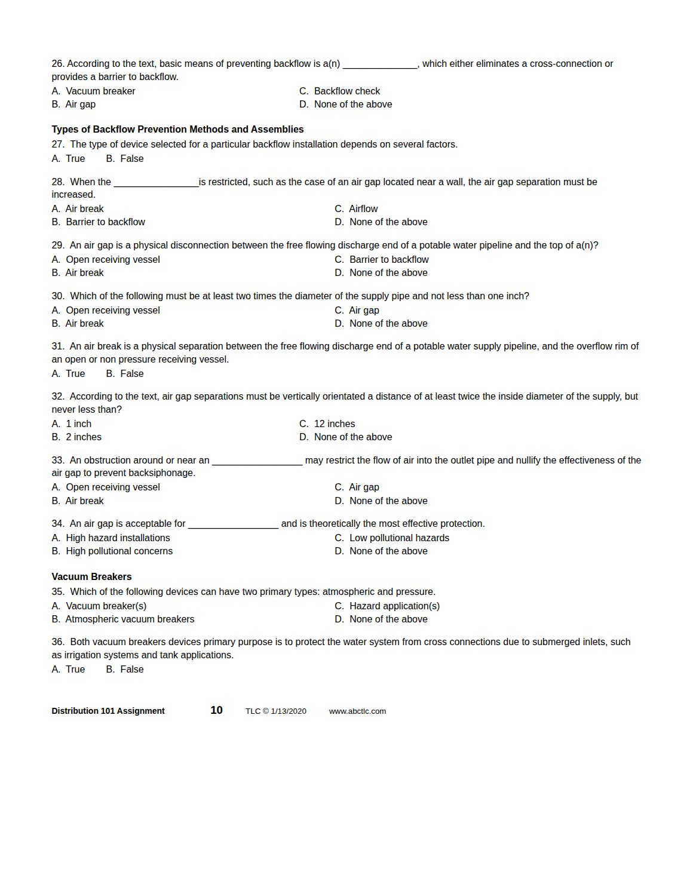26. According to the text, basic means of preventing backflow is a(n) ______________, which either eliminates a cross-connection or provides a barrier to backflow.
A. Vacuum breaker C. Backflow check B. Air gap D. None of the above
Types of Backflow Prevention Methods and Assemblies
27. The type of device selected for a particular backflow installation depends on several factors.
A. True B. False
28. When the ________________is restricted, such as the case of an air gap located near a wall, the air gap separation must be increased.
A. Air break C. Airflow B. Barrier to backflow D. None of the above
29. An air gap is a physical disconnection between the free flowing discharge end of a potable water pipeline and the top of a(n)?
A. Open receiving vessel C. Barrier to backflow B. Air break D. None of the above
30. Which of the following must be at least two times the diameter of the supply pipe and not less than one inch?
A. Open receiving vessel C. Air gap B. Air break D. None of the above
31. An air break is a physical separation between the free flowing discharge end of a potable water supply pipeline, and the overflow rim of an open or non pressure receiving vessel.
A. True B. False
32. According to the text, air gap separations must be vertically orientated a distance of at least twice the inside diameter of the supply, but never less than?
A. 1 inch C. 12 inches B. 2 inches D. None of the above
33. An obstruction around or near an _________________ may restrict the flow of air into the outlet pipe and nullify the effectiveness of the air gap to prevent backsiphonage.
A. Open receiving vessel C. Air gap B. Air break D. None of the above
34. An air gap is acceptable for _________________ and is theoretically the most effective protection.
A. High hazard installations C. Low pollutional hazards B. High pollutional concerns D. None of the above
Vacuum Breakers
35. Which of the following devices can have two primary types: atmospheric and pressure.
A. Vacuum breaker(s) C. Hazard application(s) B. Atmospheric vacuum breakers D. None of the above
36. Both vacuum breakers devices primary purpose is to protect the water system from cross connections due to submerged inlets, such as irrigation systems and tank applications.
A. True B. False
Distribution 101 Assignment 10 TLC © 1/13/2020 www.abctlc.com